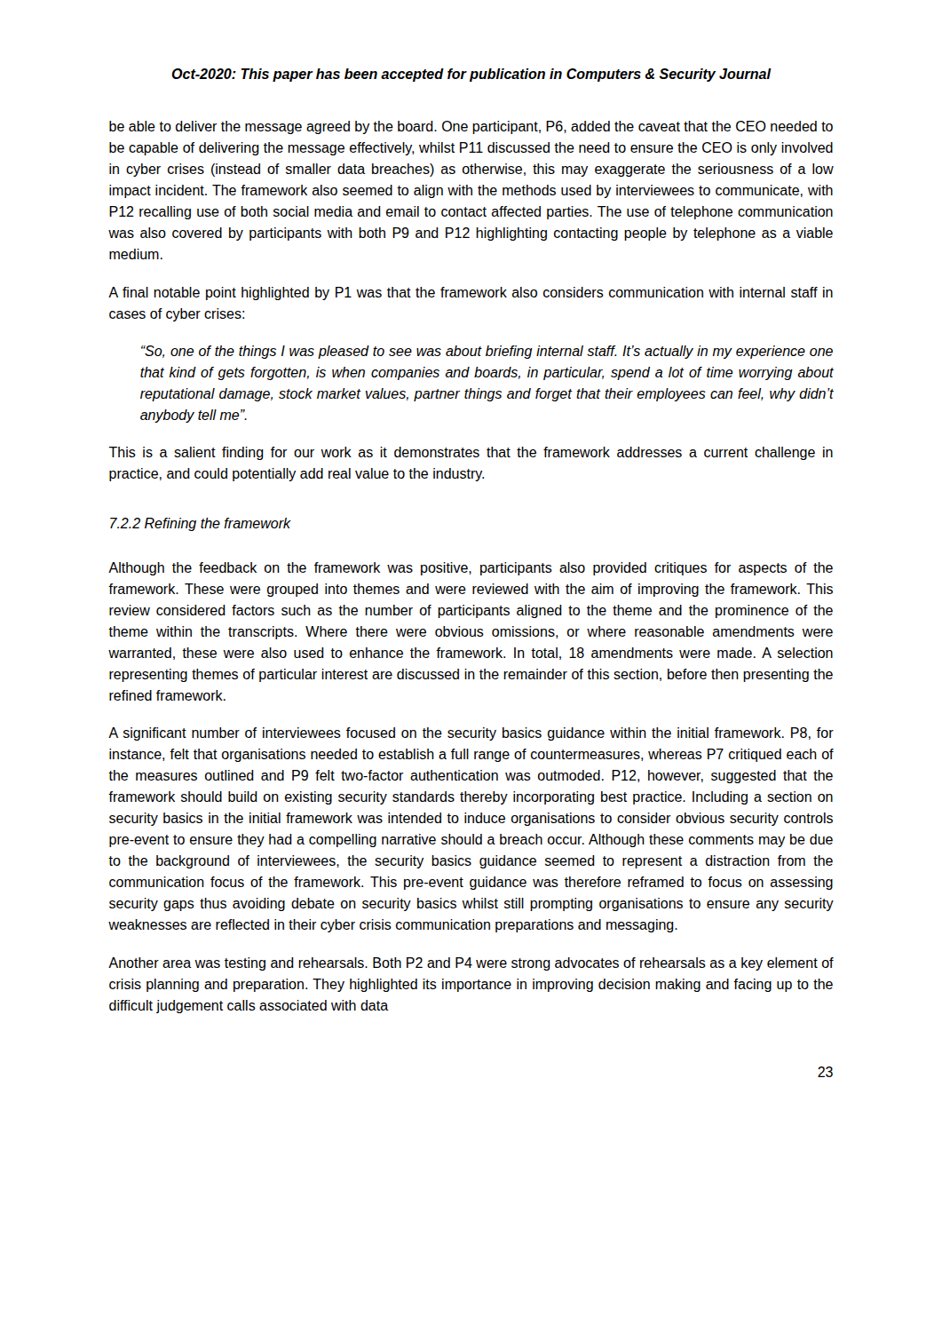Oct-2020: This paper has been accepted for publication in Computers & Security Journal
be able to deliver the message agreed by the board. One participant, P6, added the caveat that the CEO needed to be capable of delivering the message effectively, whilst P11 discussed the need to ensure the CEO is only involved in cyber crises (instead of smaller data breaches) as otherwise, this may exaggerate the seriousness of a low impact incident. The framework also seemed to align with the methods used by interviewees to communicate, with P12 recalling use of both social media and email to contact affected parties. The use of telephone communication was also covered by participants with both P9 and P12 highlighting contacting people by telephone as a viable medium.
A final notable point highlighted by P1 was that the framework also considers communication with internal staff in cases of cyber crises:
“So, one of the things I was pleased to see was about briefing internal staff. It’s actually in my experience one that kind of gets forgotten, is when companies and boards, in particular, spend a lot of time worrying about reputational damage, stock market values, partner things and forget that their employees can feel, why didn’t anybody tell me”.
This is a salient finding for our work as it demonstrates that the framework addresses a current challenge in practice, and could potentially add real value to the industry.
7.2.2 Refining the framework
Although the feedback on the framework was positive, participants also provided critiques for aspects of the framework. These were grouped into themes and were reviewed with the aim of improving the framework. This review considered factors such as the number of participants aligned to the theme and the prominence of the theme within the transcripts. Where there were obvious omissions, or where reasonable amendments were warranted, these were also used to enhance the framework. In total, 18 amendments were made. A selection representing themes of particular interest are discussed in the remainder of this section, before then presenting the refined framework.
A significant number of interviewees focused on the security basics guidance within the initial framework. P8, for instance, felt that organisations needed to establish a full range of countermeasures, whereas P7 critiqued each of the measures outlined and P9 felt two-factor authentication was outmoded. P12, however, suggested that the framework should build on existing security standards thereby incorporating best practice. Including a section on security basics in the initial framework was intended to induce organisations to consider obvious security controls pre-event to ensure they had a compelling narrative should a breach occur. Although these comments may be due to the background of interviewees, the security basics guidance seemed to represent a distraction from the communication focus of the framework. This pre-event guidance was therefore reframed to focus on assessing security gaps thus avoiding debate on security basics whilst still prompting organisations to ensure any security weaknesses are reflected in their cyber crisis communication preparations and messaging.
Another area was testing and rehearsals. Both P2 and P4 were strong advocates of rehearsals as a key element of crisis planning and preparation. They highlighted its importance in improving decision making and facing up to the difficult judgement calls associated with data
23